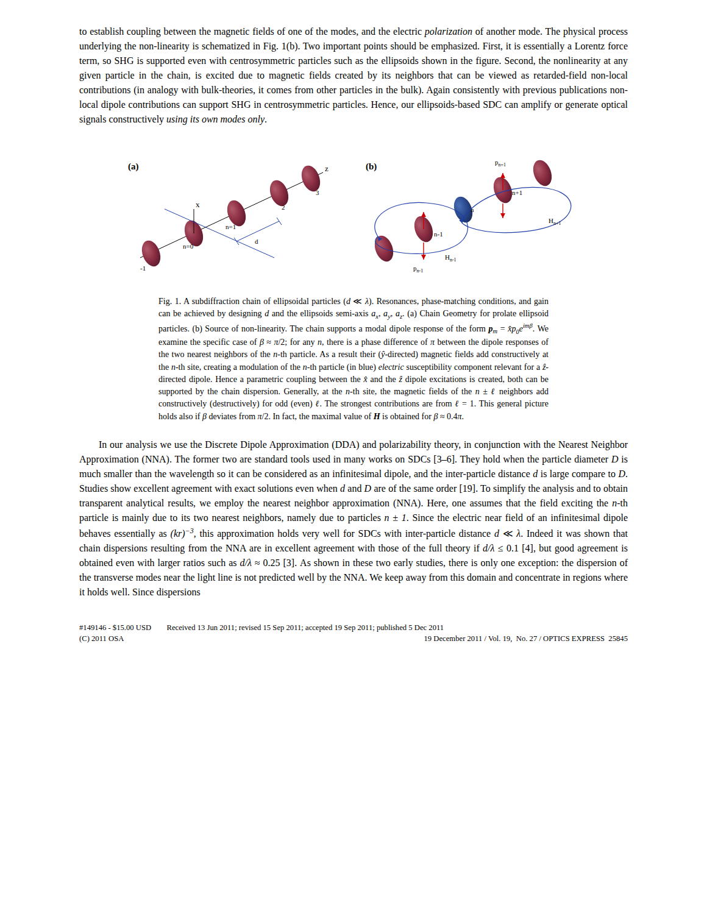to establish coupling between the magnetic fields of one of the modes, and the electric polarization of another mode. The physical process underlying the non-linearity is schematized in Fig. 1(b). Two important points should be emphasized. First, it is essentially a Lorentz force term, so SHG is supported even with centrosymmetric particles such as the ellipsoids shown in the figure. Second, the nonlinearity at any given particle in the chain, is excited due to magnetic fields created by its neighbors that can be viewed as retarded-field non-local contributions (in analogy with bulk-theories, it comes from other particles in the bulk). Again consistently with previous publications non-local dipole contributions can support SHG in centrosymmetric particles. Hence, our ellipsoids-based SDC can amplify or generate optical signals constructively using its own modes only.
(a) z x -1 n=0 n=1 2 3 d (b) n-1 n n+1 pn-1 pn+1 Hn-1 Hn+1
Fig. 1. A subdiffraction chain of ellipsoidal particles (d ≪ λ). Resonances, phase-matching conditions, and gain can be achieved by designing d and the ellipsoids semi-axis ax, ay, az. (a) Chain Geometry for prolate ellipsoid particles. (b) Source of non-linearity. The chain supports a modal dipole response of the form pm = x̂p0eimβ. We examine the specific case of β ≈ π/2; for any n, there is a phase difference of π between the dipole responses of the two nearest neighbors of the n-th particle. As a result their (ŷ-directed) magnetic fields add constructively at the n-th site, creating a modulation of the n-th particle (in blue) electric susceptibility component relevant for a ẑ-directed dipole. Hence a parametric coupling between the x̂ and the ẑ dipole excitations is created, both can be supported by the chain dispersion. Generally, at the n-th site, the magnetic fields of the n ± ℓ neighbors add constructively (destructively) for odd (even) ℓ. The strongest contributions are from ℓ = 1. This general picture holds also if β deviates from π/2. In fact, the maximal value of H is obtained for β ≈ 0.4π.
In our analysis we use the Discrete Dipole Approximation (DDA) and polarizability theory, in conjunction with the Nearest Neighbor Approximation (NNA). The former two are standard tools used in many works on SDCs [3–6]. They hold when the particle diameter D is much smaller than the wavelength so it can be considered as an infinitesimal dipole, and the inter-particle distance d is large compare to D. Studies show excellent agreement with exact solutions even when d and D are of the same order [19]. To simplify the analysis and to obtain transparent analytical results, we employ the nearest neighbor approximation (NNA). Here, one assumes that the field exciting the n-th particle is mainly due to its two nearest neighbors, namely due to particles n ± 1. Since the electric near field of an infinitesimal dipole behaves essentially as (kr)−3, this approximation holds very well for SDCs with inter-particle distance d ≪ λ. Indeed it was shown that chain dispersions resulting from the NNA are in excellent agreement with those of the full theory if d/λ ≤ 0.1 [4], but good agreement is obtained even with larger ratios such as d/λ ≈ 0.25 [3]. As shown in these two early studies, there is only one exception: the dispersion of the transverse modes near the light line is not predicted well by the NNA. We keep away from this domain and concentrate in regions where it holds well. Since dispersions
#149146 - $15.00 USD
Received 13 Jun 2011; revised 15 Sep 2011; accepted 19 Sep 2011; published 5 Dec 2011
(C) 2011 OSA
19 December 2011 / Vol. 19, No. 27 / OPTICS EXPRESS 25845